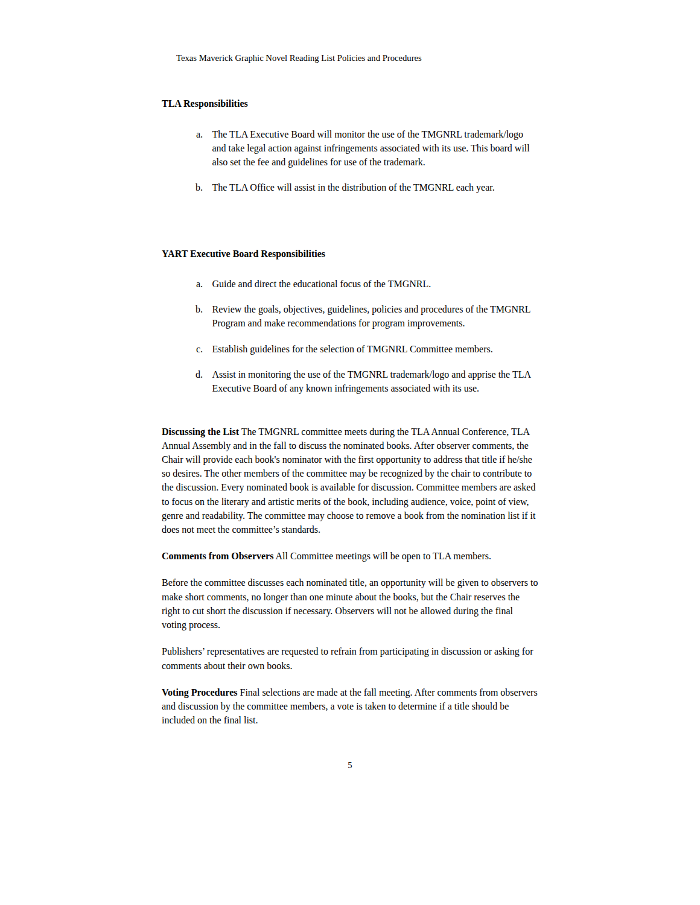Texas Maverick Graphic Novel Reading List Policies and Procedures
TLA Responsibilities
The TLA Executive Board will monitor the use of the TMGNRL trademark/logo and take legal action against infringements associated with its use. This board will also set the fee and guidelines for use of the trademark.
The TLA Office will assist in the distribution of the TMGNRL each year.
YART Executive Board Responsibilities
Guide and direct the educational focus of the TMGNRL.
Review the goals, objectives, guidelines, policies and procedures of the TMGNRL Program and make recommendations for program improvements.
Establish guidelines for the selection of TMGNRL Committee members.
Assist in monitoring the use of the TMGNRL trademark/logo and apprise the TLA Executive Board of any known infringements associated with its use.
Discussing the List The TMGNRL committee meets during the TLA Annual Conference, TLA Annual Assembly and in the fall to discuss the nominated books. After observer comments, the Chair will provide each book's nominator with the first opportunity to address that title if he/she so desires. The other members of the committee may be recognized by the chair to contribute to the discussion. Every nominated book is available for discussion. Committee members are asked to focus on the literary and artistic merits of the book, including audience, voice, point of view, genre and readability. The committee may choose to remove a book from the nomination list if it does not meet the committee’s standards.
Comments from Observers All Committee meetings will be open to TLA members.
Before the committee discusses each nominated title, an opportunity will be given to observers to make short comments, no longer than one minute about the books, but the Chair reserves the right to cut short the discussion if necessary. Observers will not be allowed during the final voting process.
Publishers’ representatives are requested to refrain from participating in discussion or asking for comments about their own books.
Voting Procedures Final selections are made at the fall meeting. After comments from observers and discussion by the committee members, a vote is taken to determine if a title should be included on the final list.
5